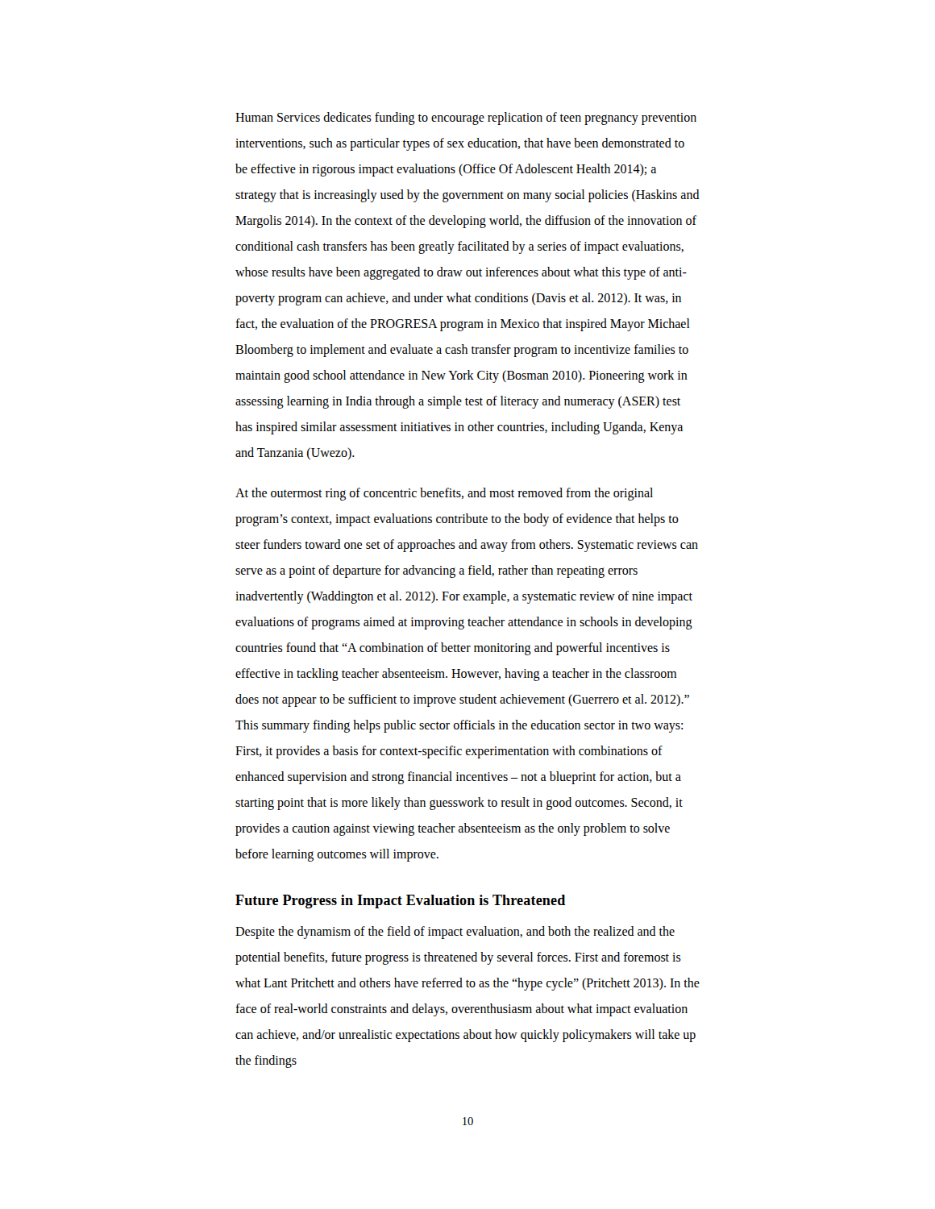Human Services dedicates funding to encourage replication of teen pregnancy prevention interventions, such as particular types of sex education, that have been demonstrated to be effective in rigorous impact evaluations (Office Of Adolescent Health 2014); a strategy that is increasingly used by the government on many social policies (Haskins and Margolis 2014). In the context of the developing world, the diffusion of the innovation of conditional cash transfers has been greatly facilitated by a series of impact evaluations, whose results have been aggregated to draw out inferences about what this type of anti-poverty program can achieve, and under what conditions (Davis et al. 2012). It was, in fact, the evaluation of the PROGRESA program in Mexico that inspired Mayor Michael Bloomberg to implement and evaluate a cash transfer program to incentivize families to maintain good school attendance in New York City (Bosman 2010). Pioneering work in assessing learning in India through a simple test of literacy and numeracy (ASER) test has inspired similar assessment initiatives in other countries, including Uganda, Kenya and Tanzania (Uwezo).
At the outermost ring of concentric benefits, and most removed from the original program’s context, impact evaluations contribute to the body of evidence that helps to steer funders toward one set of approaches and away from others. Systematic reviews can serve as a point of departure for advancing a field, rather than repeating errors inadvertently (Waddington et al. 2012). For example, a systematic review of nine impact evaluations of programs aimed at improving teacher attendance in schools in developing countries found that “A combination of better monitoring and powerful incentives is effective in tackling teacher absenteeism. However, having a teacher in the classroom does not appear to be sufficient to improve student achievement (Guerrero et al. 2012).” This summary finding helps public sector officials in the education sector in two ways: First, it provides a basis for context-specific experimentation with combinations of enhanced supervision and strong financial incentives – not a blueprint for action, but a starting point that is more likely than guesswork to result in good outcomes. Second, it provides a caution against viewing teacher absenteeism as the only problem to solve before learning outcomes will improve.
Future Progress in Impact Evaluation is Threatened
Despite the dynamism of the field of impact evaluation, and both the realized and the potential benefits, future progress is threatened by several forces. First and foremost is what Lant Pritchett and others have referred to as the “hype cycle” (Pritchett 2013). In the face of real-world constraints and delays, overenthusiasm about what impact evaluation can achieve, and/or unrealistic expectations about how quickly policymakers will take up the findings
10